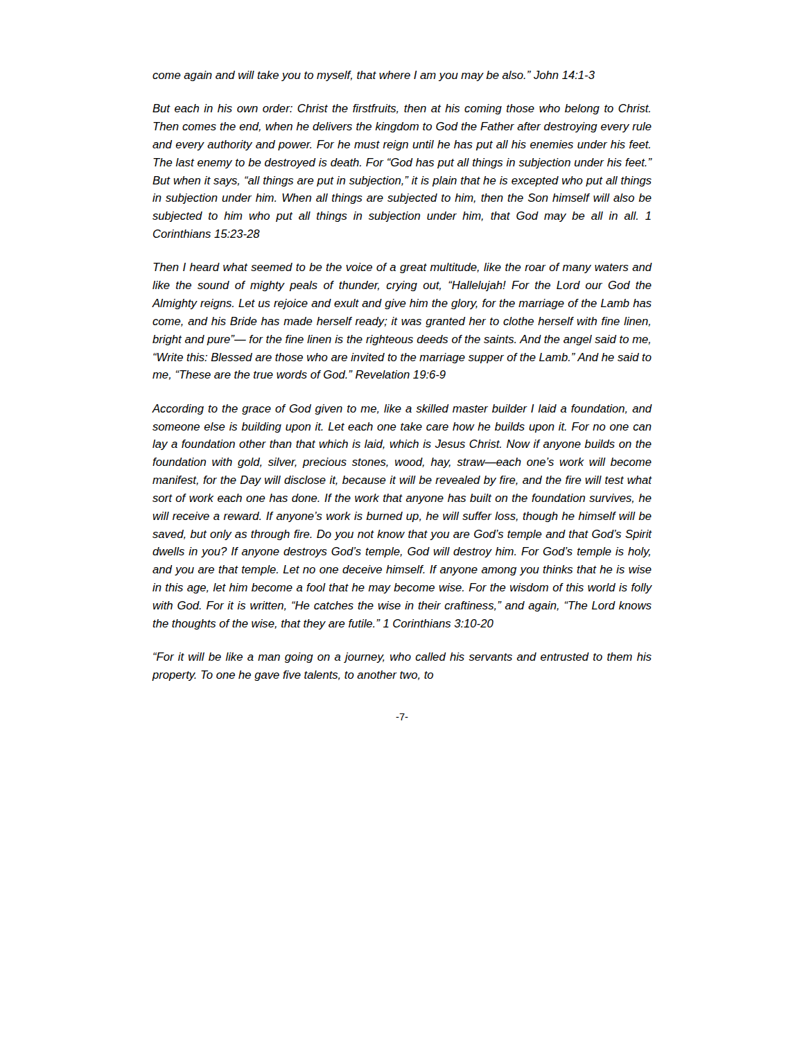come again and will take you to myself, that where I am you may be also.” John 14:1-3
But each in his own order: Christ the firstfruits, then at his coming those who belong to Christ. Then comes the end, when he delivers the kingdom to God the Father after destroying every rule and every authority and power. For he must reign until he has put all his enemies under his feet. The last enemy to be destroyed is death. For “God has put all things in subjection under his feet.” But when it says, “all things are put in subjection,” it is plain that he is excepted who put all things in subjection under him. When all things are subjected to him, then the Son himself will also be subjected to him who put all things in subjection under him, that God may be all in all. 1 Corinthians 15:23-28
Then I heard what seemed to be the voice of a great multitude, like the roar of many waters and like the sound of mighty peals of thunder, crying out, “Hallelujah! For the Lord our God the Almighty reigns. Let us rejoice and exult and give him the glory, for the marriage of the Lamb has come, and his Bride has made herself ready; it was granted her to clothe herself with fine linen, bright and pure”— for the fine linen is the righteous deeds of the saints. And the angel said to me, “Write this: Blessed are those who are invited to the marriage supper of the Lamb.” And he said to me, “These are the true words of God.” Revelation 19:6-9
According to the grace of God given to me, like a skilled master builder I laid a foundation, and someone else is building upon it. Let each one take care how he builds upon it. For no one can lay a foundation other than that which is laid, which is Jesus Christ. Now if anyone builds on the foundation with gold, silver, precious stones, wood, hay, straw—each one’s work will become manifest, for the Day will disclose it, because it will be revealed by fire, and the fire will test what sort of work each one has done. If the work that anyone has built on the foundation survives, he will receive a reward. If anyone’s work is burned up, he will suffer loss, though he himself will be saved, but only as through fire. Do you not know that you are God’s temple and that God’s Spirit dwells in you? If anyone destroys God’s temple, God will destroy him. For God’s temple is holy, and you are that temple. Let no one deceive himself. If anyone among you thinks that he is wise in this age, let him become a fool that he may become wise. For the wisdom of this world is folly with God. For it is written, “He catches the wise in their craftiness,” and again, “The Lord knows the thoughts of the wise, that they are futile.” 1 Corinthians 3:10-20
“For it will be like a man going on a journey, who called his servants and entrusted to them his property. To one he gave five talents, to another two, to
-7-